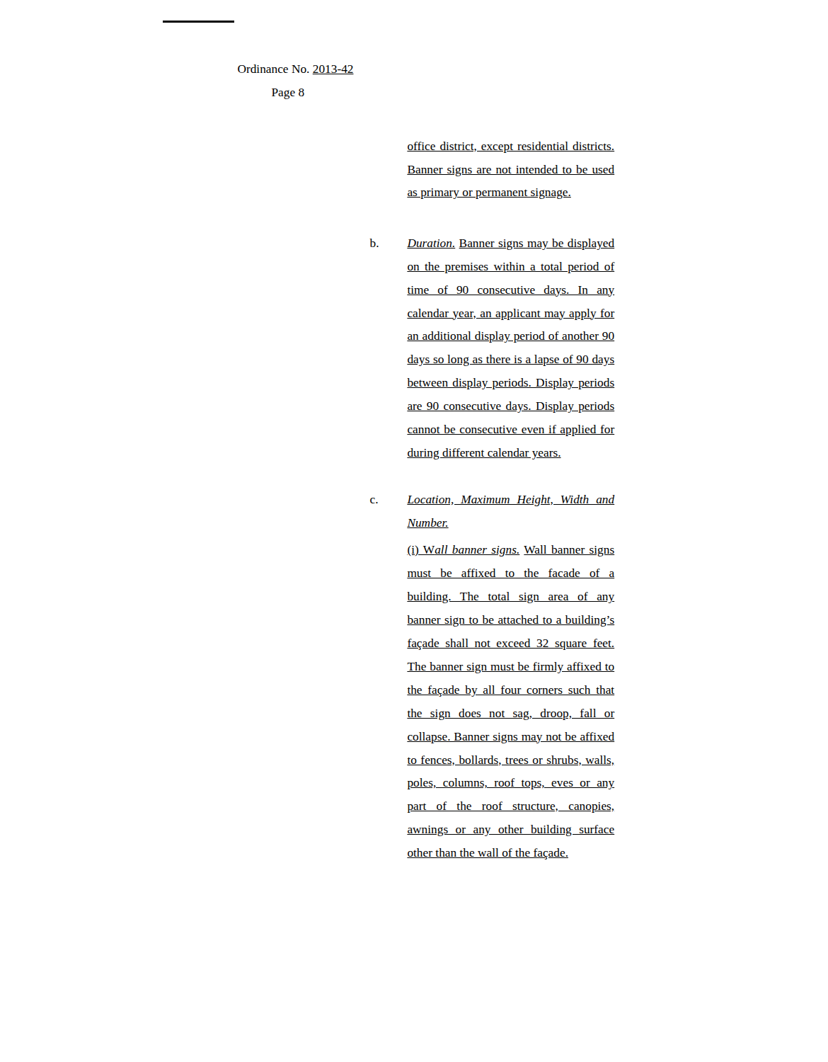Ordinance No. 2013-42
Page 8
office district, except residential districts. Banner signs are not intended to be used as primary or permanent signage.
b.
Duration. Banner signs may be displayed on the premises within a total period of time of 90 consecutive days. In any calendar year, an applicant may apply for an additional display period of another 90 days so long as there is a lapse of 90 days between display periods. Display periods are 90 consecutive days. Display periods cannot be consecutive even if applied for during different calendar years.
c.
Location, Maximum Height, Width and Number.
(i) Wall banner signs. Wall banner signs must be affixed to the facade of a building. The total sign area of any banner sign to be attached to a building’s façade shall not exceed 32 square feet. The banner sign must be firmly affixed to the façade by all four corners such that the sign does not sag, droop, fall or collapse. Banner signs may not be affixed to fences, bollards, trees or shrubs, walls, poles, columns, roof tops, eves or any part of the roof structure, canopies, awnings or any other building surface other than the wall of the façade.